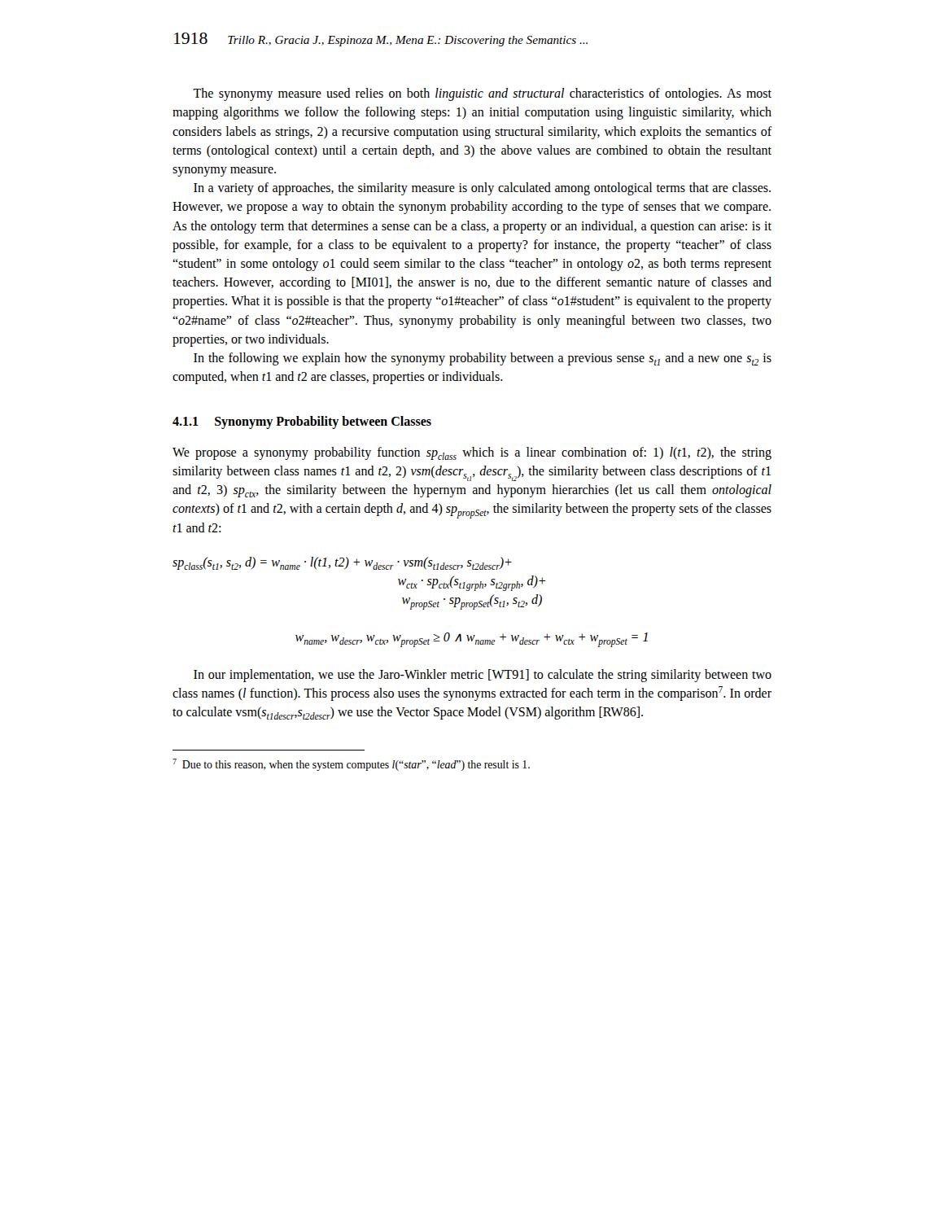1918 Trillo R., Gracia J., Espinoza M., Mena E.: Discovering the Semantics ...
The synonymy measure used relies on both linguistic and structural characteristics of ontologies. As most mapping algorithms we follow the following steps: 1) an initial computation using linguistic similarity, which considers labels as strings, 2) a recursive computation using structural similarity, which exploits the semantics of terms (ontological context) until a certain depth, and 3) the above values are combined to obtain the resultant synonymy measure.
In a variety of approaches, the similarity measure is only calculated among ontological terms that are classes. However, we propose a way to obtain the synonym probability according to the type of senses that we compare. As the ontology term that determines a sense can be a class, a property or an individual, a question can arise: is it possible, for example, for a class to be equivalent to a property? for instance, the property “teacher” of class “student” in some ontology o1 could seem similar to the class “teacher” in ontology o2, as both terms represent teachers. However, according to [MI01], the answer is no, due to the different semantic nature of classes and properties. What it is possible is that the property “o1#teacher” of class “o1#student” is equivalent to the property “o2#name” of class “o2#teacher”. Thus, synonymy probability is only meaningful between two classes, two properties, or two individuals.
In the following we explain how the synonymy probability between a previous sense st1 and a new one st2 is computed, when t1 and t2 are classes, properties or individuals.
4.1.1 Synonymy Probability between Classes
We propose a synonymy probability function spclass which is a linear combination of: 1) l(t1, t2), the string similarity between class names t1 and t2, 2) vsm(descrst1, descrst2), the similarity between class descriptions of t1 and t2, 3) spctx, the similarity between the hypernym and hyponym hierarchies (let us call them ontological contexts) of t1 and t2, with a certain depth d, and 4) sppropSet, the similarity between the property sets of the classes t1 and t2:
spclass(st1, st2, d) = wname · l(t1, t2) + wdescr · vsm(st1descr, st2descr)+ wctx · spctx(st1grph, st2grph, d)+ wpropSet · sppropSet(st1, st2, d)
wname, wdescr, wctx, wpropSet ≥ 0 ∧ wname + wdescr + wctx + wpropSet = 1
In our implementation, we use the Jaro-Winkler metric [WT91] to calculate the string similarity between two class names (l function). This process also uses the synonyms extracted for each term in the comparison7. In order to calculate vsm(st1descr,st2descr) we use the Vector Space Model (VSM) algorithm [RW86].
7 Due to this reason, when the system computes l(“star”, “lead”) the result is 1.